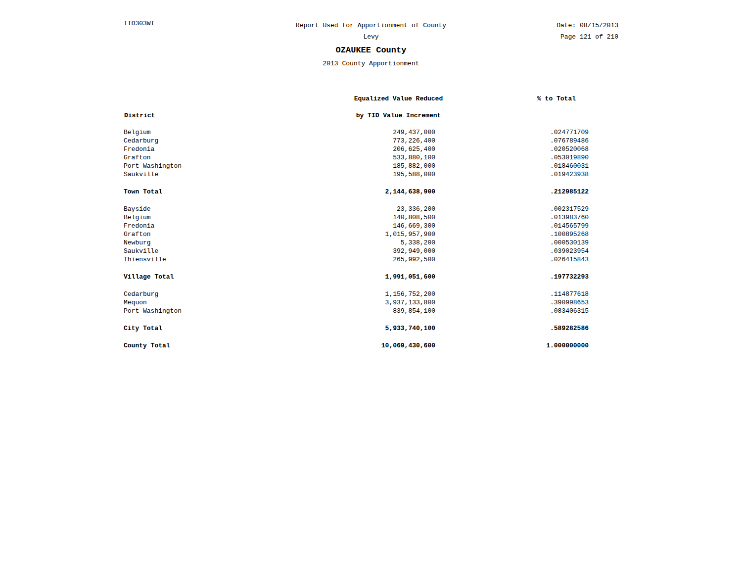TID303WI
Report Used for Apportionment of County Levy
OZAUKEE County
2013 County Apportionment
Date: 08/15/2013
Page 121 of 210
| | Equalized Value Reduced | % to Total |
| --- | --- | --- |
| District | by TID Value Increment | |
| Belgium | 249,437,000 | .024771709 |
| Cedarburg | 773,226,400 | .076789486 |
| Fredonia | 206,625,400 | .020520068 |
| Grafton | 533,880,100 | .053019890 |
| Port Washington | 185,882,000 | .018460031 |
| Saukville | 195,588,000 | .019423938 |
| Town Total | 2,144,638,900 | .212985122 |
| Bayside | 23,336,200 | .002317529 |
| Belgium | 140,808,500 | .013983760 |
| Fredonia | 146,669,300 | .014565799 |
| Grafton | 1,015,957,900 | .100895268 |
| Newburg | 5,338,200 | .000530139 |
| Saukville | 392,949,000 | .039023954 |
| Thiensville | 265,992,500 | .026415843 |
| Village Total | 1,991,051,600 | .197732293 |
| Cedarburg | 1,156,752,200 | .114877618 |
| Mequon | 3,937,133,800 | .390998653 |
| Port Washington | 839,854,100 | .083406315 |
| City Total | 5,933,740,100 | .589282586 |
| County Total | 10,069,430,600 | 1.000000000 |